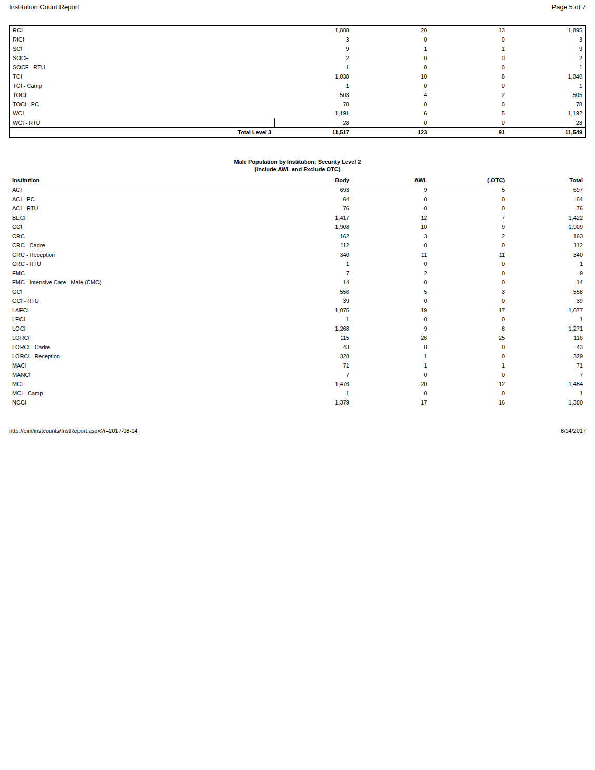Institution Count Report
Page 5 of 7
| RCI | 1,888 | 20 | 13 | 1,895 |
| RICI | 3 | 0 | 0 | 3 |
| SCI | 9 | 1 | 1 | 9 |
| SOCF | 2 | 0 | 0 | 2 |
| SOCF - RTU | 1 | 0 | 0 | 1 |
| TCI | 1,038 | 10 | 8 | 1,040 |
| TCI - Camp | 1 | 0 | 0 | 1 |
| TOCI | 503 | 4 | 2 | 505 |
| TOCI - PC | 78 | 0 | 0 | 78 |
| WCI | 1,191 | 6 | 5 | 1,192 |
| WCI - RTU | 28 | 0 | 0 | 28 |
| Total Level 3 | 11,517 | 123 | 91 | 11,549 |
Male Population by Institution: Security Level 2 (Include AWL and Exclude OTC)
| Institution | Body | AWL | (-OTC) | Total |
| --- | --- | --- | --- | --- |
| ACI | 693 | 9 | 5 | 697 |
| ACI - PC | 64 | 0 | 0 | 64 |
| ACI - RTU | 76 | 0 | 0 | 76 |
| BECI | 1,417 | 12 | 7 | 1,422 |
| CCI | 1,908 | 10 | 9 | 1,909 |
| CRC | 162 | 3 | 2 | 163 |
| CRC - Cadre | 112 | 0 | 0 | 112 |
| CRC - Reception | 340 | 11 | 11 | 340 |
| CRC - RTU | 1 | 0 | 0 | 1 |
| FMC | 7 | 2 | 0 | 9 |
| FMC - Intensive Care - Male (CMC) | 14 | 0 | 0 | 14 |
| GCI | 556 | 5 | 3 | 558 |
| GCI - RTU | 39 | 0 | 0 | 39 |
| LAECI | 1,075 | 19 | 17 | 1,077 |
| LECI | 1 | 0 | 0 | 1 |
| LOCI | 1,268 | 9 | 6 | 1,271 |
| LORCI | 115 | 26 | 25 | 116 |
| LORCI - Cadre | 43 | 0 | 0 | 43 |
| LORCI - Reception | 328 | 1 | 0 | 329 |
| MACI | 71 | 1 | 1 | 71 |
| MANCI | 7 | 0 | 0 | 7 |
| MCI | 1,476 | 20 | 12 | 1,484 |
| MCI - Camp | 1 | 0 | 0 | 1 |
| NCCI | 1,379 | 17 | 16 | 1,380 |
http://eim/instcounts/InstReport.aspx?r=2017-08-14
8/14/2017